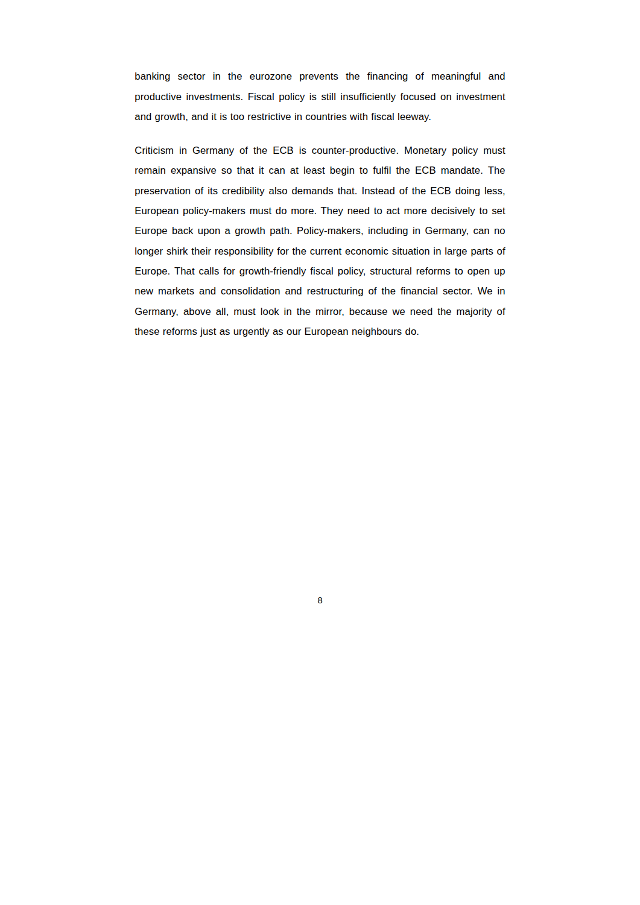banking sector in the eurozone prevents the financing of meaningful and productive investments. Fiscal policy is still insufficiently focused on investment and growth, and it is too restrictive in countries with fiscal leeway.
Criticism in Germany of the ECB is counter-productive. Monetary policy must remain expansive so that it can at least begin to fulfil the ECB mandate. The preservation of its credibility also demands that. Instead of the ECB doing less, European policy-makers must do more. They need to act more decisively to set Europe back upon a growth path. Policy-makers, including in Germany, can no longer shirk their responsibility for the current economic situation in large parts of Europe. That calls for growth-friendly fiscal policy, structural reforms to open up new markets and consolidation and restructuring of the financial sector. We in Germany, above all, must look in the mirror, because we need the majority of these reforms just as urgently as our European neighbours do.
8